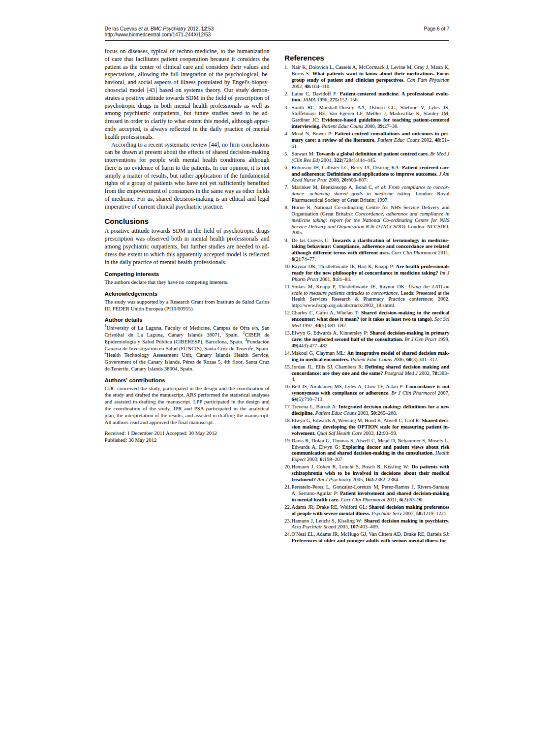De las Cuevas et al. BMC Psychiatry 2012, 12:53
http://www.biomedcentral.com/1471-244X/12/53
Page 6 of 7
focus on diseases, typical of techno-medicine, to the humanization of care that facilitates patient cooperation because it considers the patient as the center of clinical care and considers their values and expectations, allowing the full integration of the psychological, behavioral, and social aspects of illness postulated by Engel's biopsychosocial model [43] based on systems theory. Our study demonstrates a positive attitude towards SDM in the field of prescription of psychotropic drugs in both mental health professionals as well as among psychiatric outpatients, but future studies need to be addressed in order to clarify to what extent this model, although apparently accepted, is always reflected in the daily practice of mental health professionals.
According to a recent systematic review [44], no firm conclusions can be drawn at present about the effects of shared decision-making interventions for people with mental health conditions although there is no evidence of harm to the patients. In our opinion, it is not simply a matter of results, but rather application of the fundamental rights of a group of patients who have not yet sufficiently benefited from the empowerment of consumers in the same way as other fields of medicine. For us, shared decision-making is an ethical and legal imperative of current clinical psychiatric practice.
Conclusions
A positive attitude towards SDM in the field of psychotropic drugs prescription was observed both in mental health professionals and among psychiatric outpatients, but further studies are needed to address the extent to which this apparently accepted model is reflected in the daily practice of mental health professionals.
Competing interests
The authors declare that they have no competing interests.
Acknowledgements
The study was supported by a Research Grant from Instituto de Salud Carlos III, FEDER Unión Europea (PI10/00955).
Author details
1University of La Laguna, Faculty of Medicine, Campus de Ofra s/n, San Cristóbal de La Laguna, Canary Islands 38071, Spain. 2CIBER de Epidemiología y Salud Pública (CIBERESP), Barcelona, Spain. 3Fundación Canaria de Investigación en Salud (FUNCIS), Santa Cruz de Tenerife, Spain. 4Health Technology Assessment Unit, Canary Islands Health Service, Government of the Canary Islands, Pérez de Rozas 5, 4th floor, Santa Cruz de Tenerife, Canary Islands 38004, Spain.
Authors' contributions
CDC conceived the study, participated in the design and the coordination of the study and drafted the manuscript. ARS performed the statistical analyses and assisted in drafting the manuscript. LPP participated in the design and the coordination of the study. JPR and PSA participated in the analytical plan, the interpretation of the results, and assisted in drafting the manuscript. All authors read and approved the final manuscript.
Received: 1 December 2011 Accepted: 30 May 2012
Published: 30 May 2012
References
Nair K, Dolovich L, Cassels A, McCormack J, Levine M, Gray J, Mann K, Burns S: What patients want to know about their medications. Focus group study of patient and clinician perspectives. Can Fam Physician 2002, 48: 104–110.
Laine C, Davidoff F: Patient-centered medicine. A professional evolution. JAMA 1996, 275: 152–156.
Smith RC, Marshall-Dorsey AA, Osborn GG, Shebroe V, Lyles JS, Stoffelmayr BE, Van Egeren LF, Mettler J, Maduschke K, Stanley JM, Gardiner JC: Evidence-based guidelines for teaching patient-centered interviewing. Patient Educ Couns 2000, 39: 27–36.
Mead N, Bower P: Patient-centred consultations and outcomes in primary care: a review of the literature. Patient Educ Couns 2002, 48: 51–61.
Stewart M: Towards a global definition of patient centred care. Br Med J (Clin Res Ed) 2001, 322(7284):444–445.
Robinson JH, Callister LC, Berry JA, Dearing KA: Patient-centered care and adherence: Definitions and applications to improve outcomes. J Am Acad Nurse Prac 2008, 20: 600–607.
Marinker M, Blenkinsopp A, Bond C, et al: From compliance to concordance: achieving shared goals in medicine taking. London: Royal Pharmaceutical Society of Great Britain; 1997.
Horne R, National Co-ordinating Centre for NHS Service Delivery and Organisation (Great Britain): Concordance, adherence and compliance in medicine taking: report for the National Co-ordinating Centre for NHS Service Delivery and Organisation R & D (NCCSDO). London: NCCSDO; 2005.
De las Cuevas C: Towards a clarification of terminology in medicine-taking behaviour: Compliance, adherence and concordance are related although different terms with different uses. Curr Clin Pharmacol 2011, 6(2):74–77.
Raynor DK, Thistlethwaite JE, Hart K, Knapp P: Are health professionals ready for the new philosophy of concordance in medicine taking? Int J Pharm Pract 2001, 9: 81–84.
Stokes M, Knapp P, Thistlethwaite JE, Raynor DK: Using the LATCon scale to measure patients attitudes to concordance. Leeds: Presented at the Health Services Research & Pharmacy Practice conference; 2002. http://www.hsrpp.org.uk/abstracts/2002_18.shtml.
Charles C, Gafni A, Whelan T: Shared decision-making in the medical encounter: what does it mean? (or it takes at least two to tango). Soc Sci Med 1997, 44(5):681–692.
Elwyn G, Edwards A, Kinnersley P: Shared decision-making in primary care: the neglected second half of the consultation. Br J Gen Pract 1999, 49(443):477–482.
Makoul G, Clayman ML: An integrative model of shared decision making in medical encounters. Patient Educ Couns 2006, 60(3):301–312.
Jordan JL, Ellis SJ, Chambers R: Defining shared decision making and concordance: are they one and the same? Postgrad Med J 2002, 78: 383–4.
Bell JS, Airaksinen MS, Lyles A, Chen TF, Aslan P: Concordance is not synonymous with compliance or adherence. Br J Clin Pharmacol 2007, 64(5):710–713.
Trevena L, Barratt A: Integrated decision making: definitions for a new discipline. Patient Educ Couns 2003, 50: 265–268.
Elwyn G, Edwards A, Wensing M, Hood K, Atwell C, Grol R: Shared decision making: developing the OPTION scale for measuring patient involvement. Qual Saf Health Care 2003, 12: 93–99.
Davis R, Dolan G, Thomas S, Atwell C, Mead D, Nehammer S, Mosely L, Edwards A, Elwyn G: Exploring doctor and patient views about risk communication and shared decision-making in the consultation. Health Expect 2003, 6: 198–207.
Hamann J, Cohen R, Leucht S, Busch R, Kissling W: Do patients with schizophrenia wish to be involved in decisions about their medical treatment? Am J Psychiatry 2005, 162: 2382–2384.
Perestelo-Perez L, Gonzalez-Lorenzo M, Perez-Ramos J, Rivero-Santana A, Serrano-Aguilar P: Patient involvement and shared decision-making in mental health care. Curr Clin Pharmacol 2011, 6(2):83–90.
Adams JR, Drake RE, Wolford GL: Shared decision making preferences of people with severe mental illness. Psychiatr Serv 2007, 58: 1219–1221.
Hamann J, Leucht S, Kissling W: Shared decision making in psychiatry. Acta Psychiatr Scand 2003, 107: 403–409.
O'Neal EL, Adams JR, McHugo GJ, Van Citters AD, Drake RE, Bartels SJ: Preferences of older and younger adults with serious mental illness for